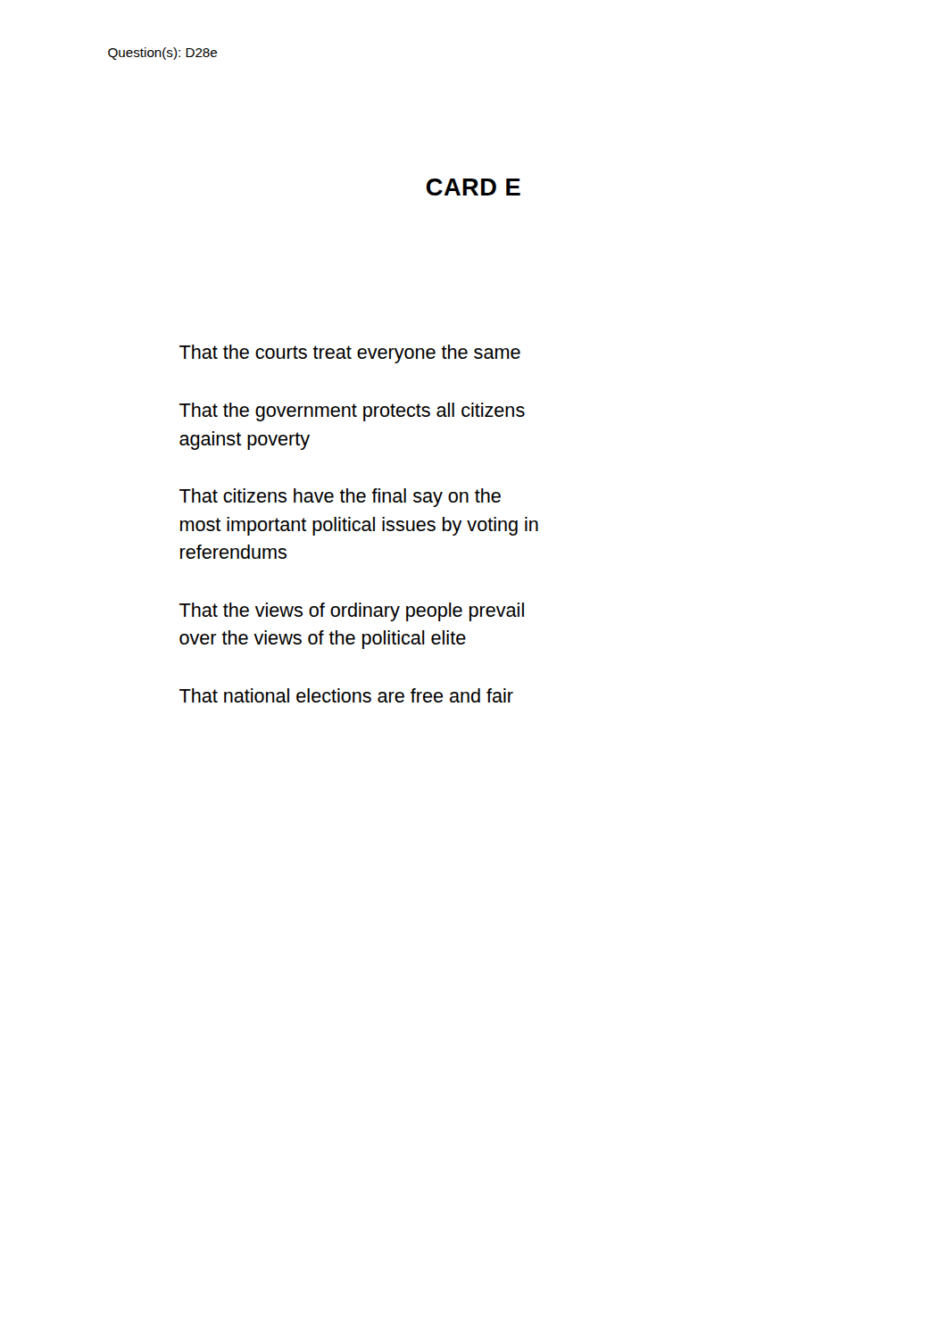Question(s): D28e
CARD E
That the courts treat everyone the same
That the government protects all citizens against poverty
That citizens have the final say on the most important political issues by voting in referendums
That the views of ordinary people prevail over the views of the political elite
That national elections are free and fair